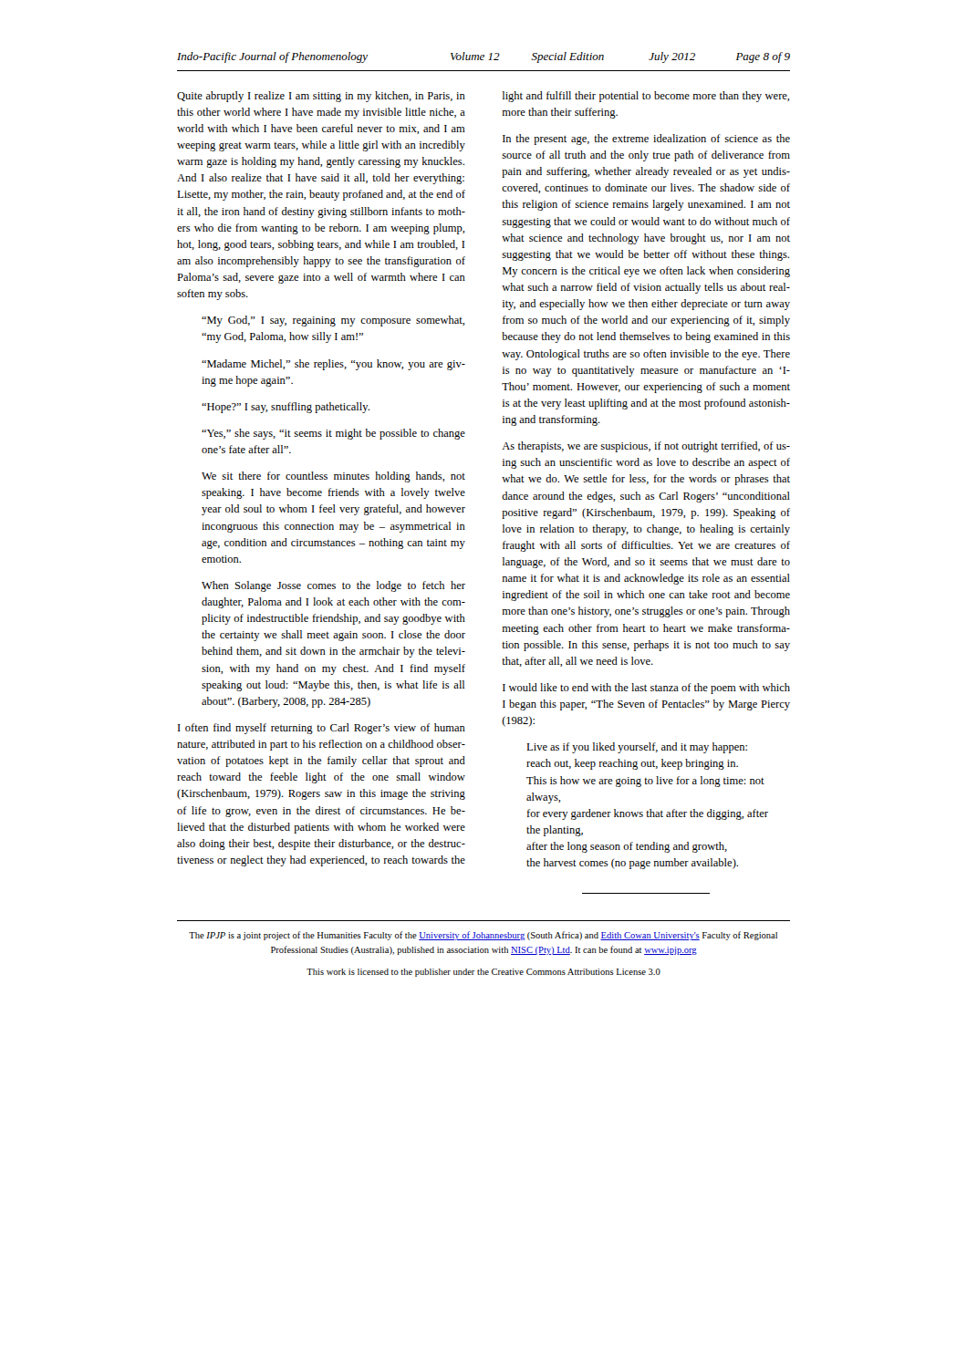| Indo-Pacific Journal of Phenomenology | Volume 12 | Special Edition | July 2012 | Page 8 of 9 |
Quite abruptly I realize I am sitting in my kitchen, in Paris, in this other world where I have made my invisible little niche, a world with which I have been careful never to mix, and I am weeping great warm tears, while a little girl with an incredibly warm gaze is holding my hand, gently caressing my knuckles. And I also realize that I have said it all, told her everything: Lisette, my mother, the rain, beauty profaned and, at the end of it all, the iron hand of destiny giving stillborn infants to mothers who die from wanting to be reborn. I am weeping plump, hot, long, good tears, sobbing tears, and while I am troubled, I am also incomprehensibly happy to see the transfiguration of Paloma’s sad, severe gaze into a well of warmth where I can soften my sobs.
“My God,” I say, regaining my composure somewhat, “my God, Paloma, how silly I am!”
“Madame Michel,” she replies, “you know, you are giving me hope again”.
“Hope?” I say, snuffling pathetically.
“Yes,” she says, “it seems it might be possible to change one’s fate after all”.
We sit there for countless minutes holding hands, not speaking. I have become friends with a lovely twelve year old soul to whom I feel very grateful, and however incongruous this connection may be – asymmetrical in age, condition and circumstances – nothing can taint my emotion.
When Solange Josse comes to the lodge to fetch her daughter, Paloma and I look at each other with the complicity of indestructible friendship, and say goodbye with the certainty we shall meet again soon. I close the door behind them, and sit down in the armchair by the television, with my hand on my chest. And I find myself speaking out loud: “Maybe this, then, is what life is all about”. (Barbery, 2008, pp. 284-285)
I often find myself returning to Carl Roger’s view of human nature, attributed in part to his reflection on a childhood observation of potatoes kept in the family cellar that sprout and reach toward the feeble light of the one small window (Kirschenbaum, 1979). Rogers saw in this image the striving of life to grow, even in the direst of circumstances. He believed that the disturbed patients with whom he worked were also doing their best, despite their disturbance, or the destructiveness or neglect they had experienced, to reach towards the light and fulfill their potential to become more than they were, more than their suffering.
In the present age, the extreme idealization of science as the source of all truth and the only true path of deliverance from pain and suffering, whether already revealed or as yet undiscovered, continues to dominate our lives. The shadow side of this religion of science remains largely unexamined. I am not suggesting that we could or would want to do without much of what science and technology have brought us, nor I am not suggesting that we would be better off without these things. My concern is the critical eye we often lack when considering what such a narrow field of vision actually tells us about reality, and especially how we then either depreciate or turn away from so much of the world and our experiencing of it, simply because they do not lend themselves to being examined in this way. Ontological truths are so often invisible to the eye. There is no way to quantitatively measure or manufacture an ‘I-Thou’ moment. However, our experiencing of such a moment is at the very least uplifting and at the most profound astonishing and transforming.
As therapists, we are suspicious, if not outright terrified, of using such an unscientific word as love to describe an aspect of what we do. We settle for less, for the words or phrases that dance around the edges, such as Carl Rogers’ “unconditional positive regard” (Kirschenbaum, 1979, p. 199). Speaking of love in relation to therapy, to change, to healing is certainly fraught with all sorts of difficulties. Yet we are creatures of language, of the Word, and so it seems that we must dare to name it for what it is and acknowledge its role as an essential ingredient of the soil in which one can take root and become more than one’s history, one’s struggles or one’s pain. Through meeting each other from heart to heart we make transformation possible. In this sense, perhaps it is not too much to say that, after all, all we need is love.
I would like to end with the last stanza of the poem with which I began this paper, “The Seven of Pentacles” by Marge Piercy (1982):
Live as if you liked yourself, and it may happen:
reach out, keep reaching out, keep bringing in.
This is how we are going to live for a long time: not always,
for every gardener knows that after the digging, after
the planting,
after the long season of tending and growth,
the harvest comes (no page number available).
The IPJP is a joint project of the Humanities Faculty of the University of Johannesburg (South Africa) and Edith Cowan University's Faculty of Regional Professional Studies (Australia), published in association with NISC (Pty) Ltd. It can be found at www.ipjp.org
This work is licensed to the publisher under the Creative Commons Attributions License 3.0